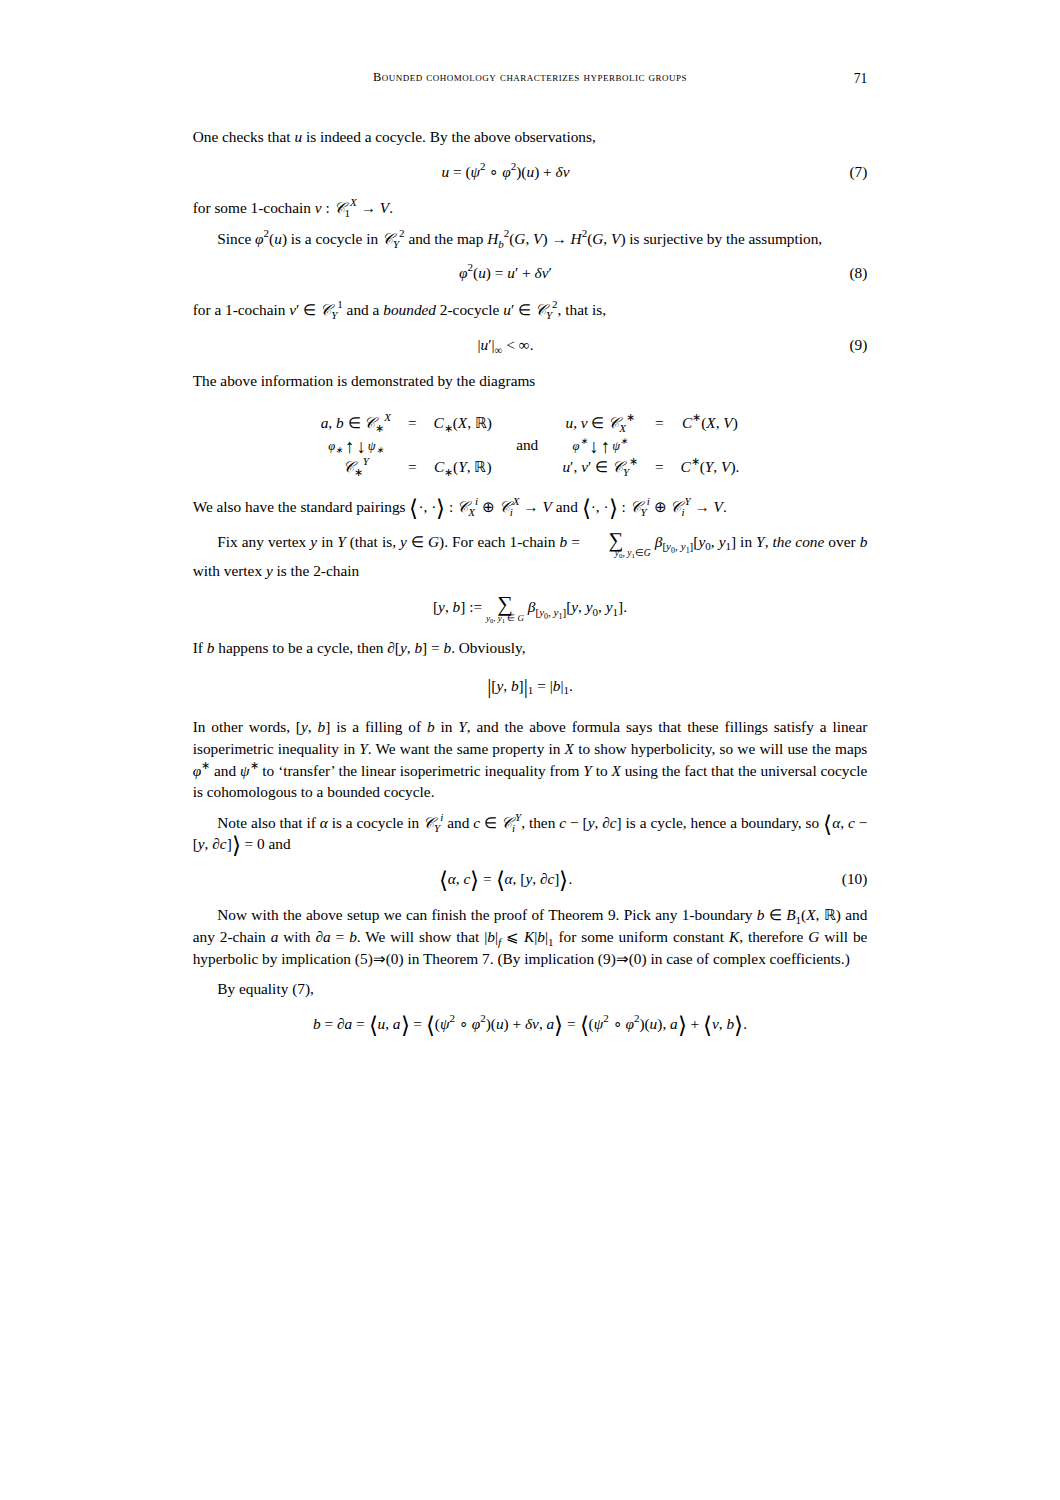Bounded cohomology characterizes hyperbolic groups 71
One checks that u is indeed a cocycle. By the above observations,
u = (ψ2 ∘ φ2)(u) + δv (7)
for some 1-cochain v : 𝒞1X → V.
Since φ2(u) is a cocycle in 𝒞Y2 and the map Hb2(G, V) → H2(G, V) is surjective by the assumption,
φ2(u) = u′ + δv′ (8)
for a 1-cochain v′ ∈ 𝒞Y1 and a bounded 2-cocycle u′ ∈ 𝒞Y2, that is,
|u′|∞ < ∞. (9)
The above information is demonstrated by the diagrams
| a , b ∈ 𝒞 ∗ X | = | C ∗ ( X , ℝ ) | | u , v ∈ 𝒞 X ∗ | = | C ∗ ( X , V ) |
| φ ∗ ↑ ↓ ψ ∗ | | | and | φ ∗ ↓ ↑ ψ ∗ | | |
| 𝒞 ∗ Y | = | C ∗ ( Y , ℝ ) | | u ′, v ′ ∈ 𝒞 Y ∗ | = | C ∗ ( Y , V ). |
We also have the standard pairings ⟨·, ·⟩ : 𝒞Xi ⊕ 𝒞iX → V and ⟨·, ·⟩ : 𝒞Yi ⊕ 𝒞iY → V.
Fix any vertex y in Y (that is, y ∈ G). For each 1-chain b = ∑y0, y1∈G β[y0, y1][y0, y1] in Y, the cone over b with vertex y is the 2-chain
[y, b] := ∑y0, y1 ∈ G β[y0, y1][y, y0, y1].
If b happens to be a cycle, then ∂[y, b] = b. Obviously,
|[y, b]|1 = |b|1.
In other words, [y, b] is a filling of b in Y, and the above formula says that these fillings satisfy a linear isoperimetric inequality in Y. We want the same property in X to show hyperbolicity, so we will use the maps φ∗ and ψ∗ to ‘transfer’ the linear isoperimetric inequality from Y to X using the fact that the universal cocycle is cohomologous to a bounded cocycle.
Note also that if α is a cocycle in 𝒞Yi and c ∈ 𝒞iY, then c − [y, ∂c] is a cycle, hence a boundary, so ⟨α, c − [y, ∂c]⟩ = 0 and
⟨α, c⟩ = ⟨α, [y, ∂c]⟩. (10)
Now with the above setup we can finish the proof of Theorem 9. Pick any 1-boundary b ∈ B1(X, ℝ) and any 2-chain a with ∂a = b. We will show that |b|f ⩽ K|b|1 for some uniform constant K, therefore G will be hyperbolic by implication (5)⇒(0) in Theorem 7. (By implication (9)⇒(0) in case of complex coefficients.)
By equality (7),
b = ∂a = ⟨u, a⟩ = ⟨(ψ2 ∘ φ2)(u) + δv, a⟩ = ⟨(ψ2 ∘ φ2)(u), a⟩ + ⟨v, b⟩.